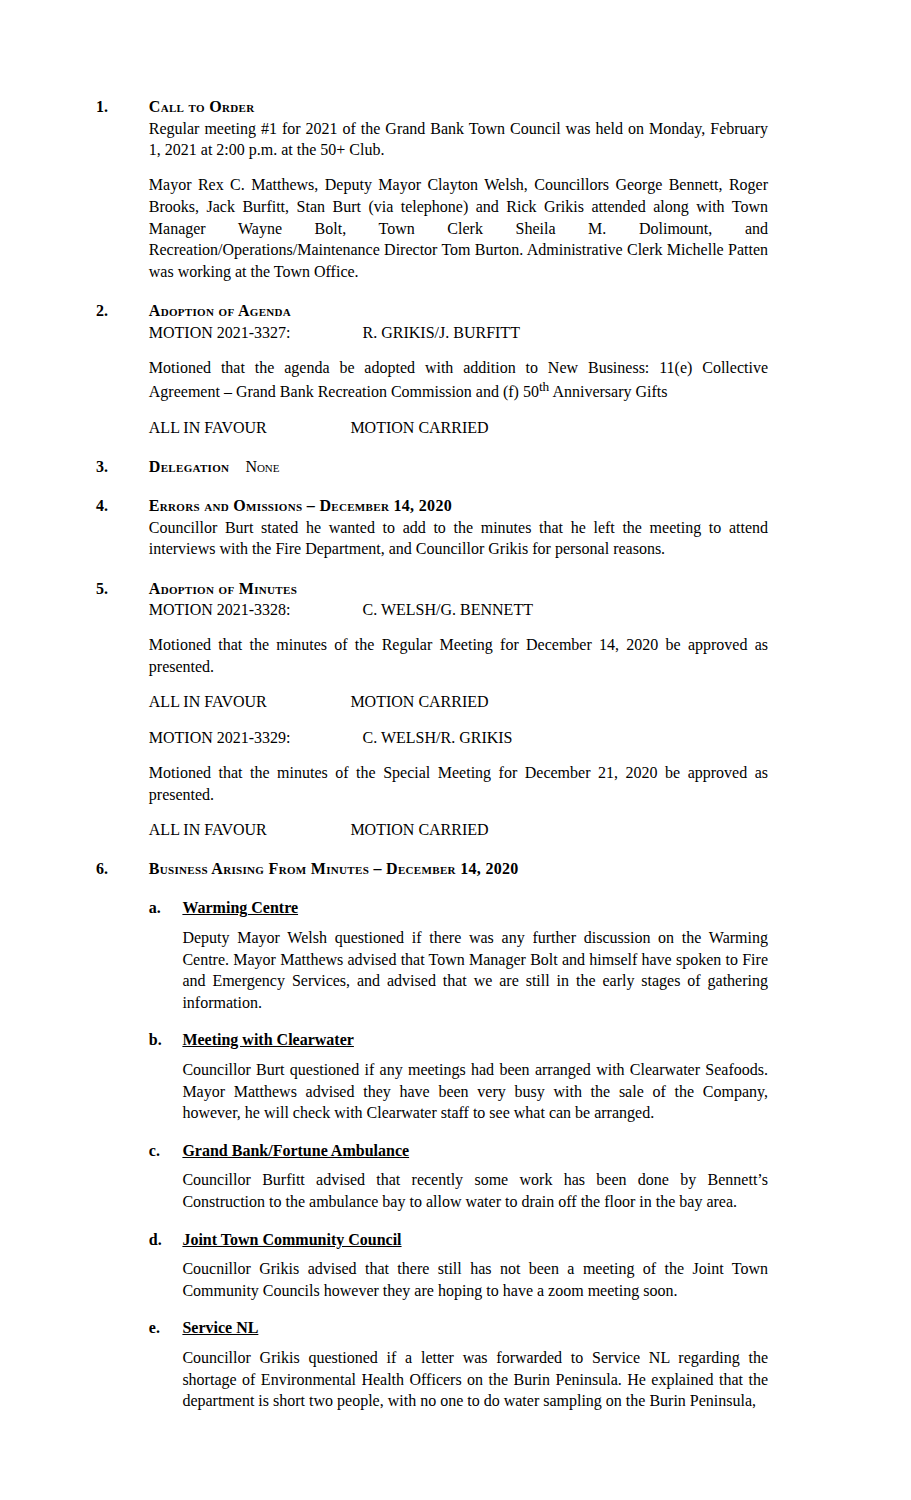1. Call to Order
Regular meeting #1 for 2021 of the Grand Bank Town Council was held on Monday, February 1, 2021 at 2:00 p.m. at the 50+ Club.
Mayor Rex C. Matthews, Deputy Mayor Clayton Welsh, Councillors George Bennett, Roger Brooks, Jack Burfitt, Stan Burt (via telephone) and Rick Grikis attended along with Town Manager Wayne Bolt, Town Clerk Sheila M. Dolimount, and Recreation/Operations/Maintenance Director Tom Burton. Administrative Clerk Michelle Patten was working at the Town Office.
2. Adoption of Agenda
MOTION 2021-3327: R. GRIKIS/J. BURFITT
Motioned that the agenda be adopted with addition to New Business: 11(e) Collective Agreement – Grand Bank Recreation Commission and (f) 50th Anniversary Gifts
ALL IN FAVOUR MOTION CARRIED
3. Delegation None
4. Errors and Omissions – December 14, 2020
Councillor Burt stated he wanted to add to the minutes that he left the meeting to attend interviews with the Fire Department, and Councillor Grikis for personal reasons.
5. Adoption of Minutes
MOTION 2021-3328: C. WELSH/G. BENNETT
Motioned that the minutes of the Regular Meeting for December 14, 2020 be approved as presented.
ALL IN FAVOUR MOTION CARRIED
MOTION 2021-3329: C. WELSH/R. GRIKIS
Motioned that the minutes of the Special Meeting for December 21, 2020 be approved as presented.
ALL IN FAVOUR MOTION CARRIED
6. Business Arising From Minutes – December 14, 2020
a. Warming Centre
Deputy Mayor Welsh questioned if there was any further discussion on the Warming Centre. Mayor Matthews advised that Town Manager Bolt and himself have spoken to Fire and Emergency Services, and advised that we are still in the early stages of gathering information.
b. Meeting with Clearwater
Councillor Burt questioned if any meetings had been arranged with Clearwater Seafoods. Mayor Matthews advised they have been very busy with the sale of the Company, however, he will check with Clearwater staff to see what can be arranged.
c. Grand Bank/Fortune Ambulance
Councillor Burfitt advised that recently some work has been done by Bennett’s Construction to the ambulance bay to allow water to drain off the floor in the bay area.
d. Joint Town Community Council
Coucnillor Grikis advised that there still has not been a meeting of the Joint Town Community Councils however they are hoping to have a zoom meeting soon.
e. Service NL
Councillor Grikis questioned if a letter was forwarded to Service NL regarding the shortage of Environmental Health Officers on the Burin Peninsula. He explained that the department is short two people, with no one to do water sampling on the Burin Peninsula,